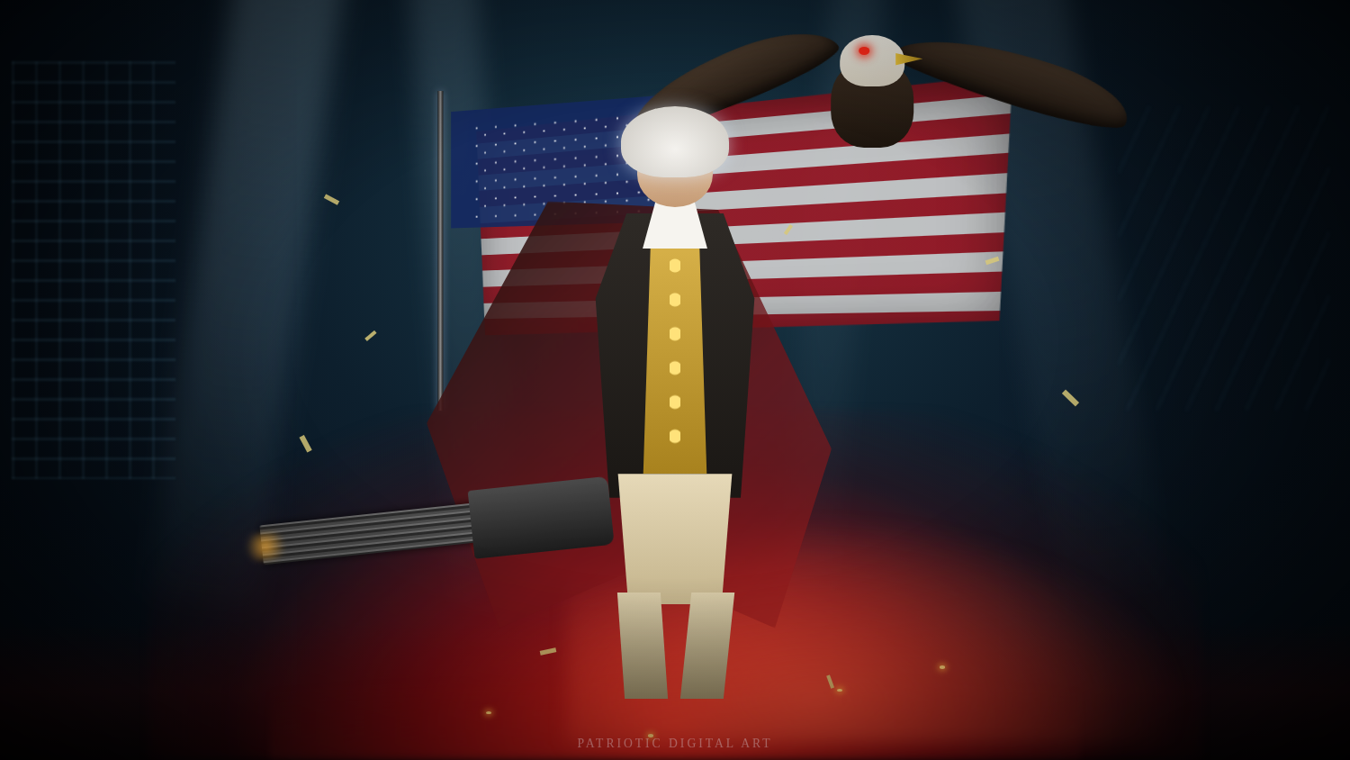Patriotic Digital Art